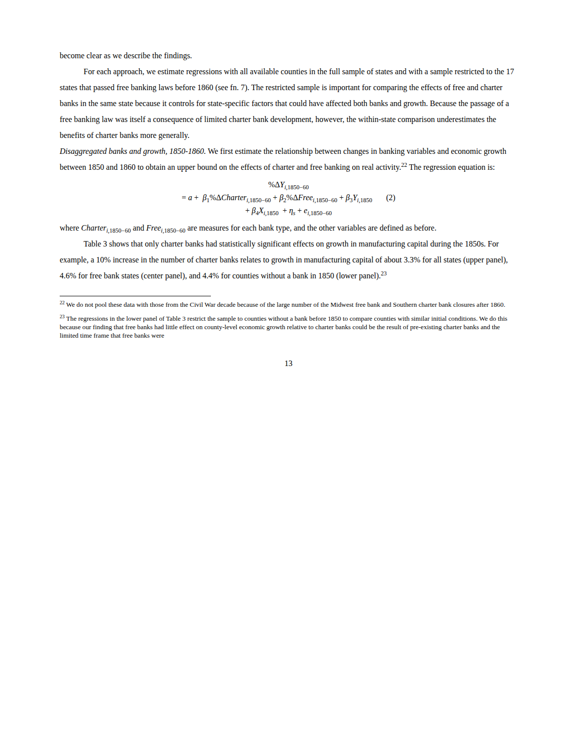become clear as we describe the findings.
For each approach, we estimate regressions with all available counties in the full sample of states and with a sample restricted to the 17 states that passed free banking laws before 1860 (see fn. 7). The restricted sample is important for comparing the effects of free and charter banks in the same state because it controls for state-specific factors that could have affected both banks and growth. Because the passage of a free banking law was itself a consequence of limited charter bank development, however, the within-state comparison underestimates the benefits of charter banks more generally.
Disaggregated banks and growth, 1850-1860. We first estimate the relationship between changes in banking variables and economic growth between 1850 and 1860 to obtain an upper bound on the effects of charter and free banking on real activity.22 The regression equation is:
%ΔYi,1850−60 = a + β1%ΔCharteri,1850−60 + β2%ΔFreei,1850−60 + β3Yi,1850 (2) + β4Xi,1850 + ηs + ei,1850−60
where Charteri,1850−60 and Freei,1850−60 are measures for each bank type, and the other variables are defined as before.
Table 3 shows that only charter banks had statistically significant effects on growth in manufacturing capital during the 1850s. For example, a 10% increase in the number of charter banks relates to growth in manufacturing capital of about 3.3% for all states (upper panel), 4.6% for free bank states (center panel), and 4.4% for counties without a bank in 1850 (lower panel).23
22 We do not pool these data with those from the Civil War decade because of the large number of the Midwest free bank and Southern charter bank closures after 1860.
23 The regressions in the lower panel of Table 3 restrict the sample to counties without a bank before 1850 to compare counties with similar initial conditions. We do this because our finding that free banks had little effect on county-level economic growth relative to charter banks could be the result of pre-existing charter banks and the limited time frame that free banks were
13